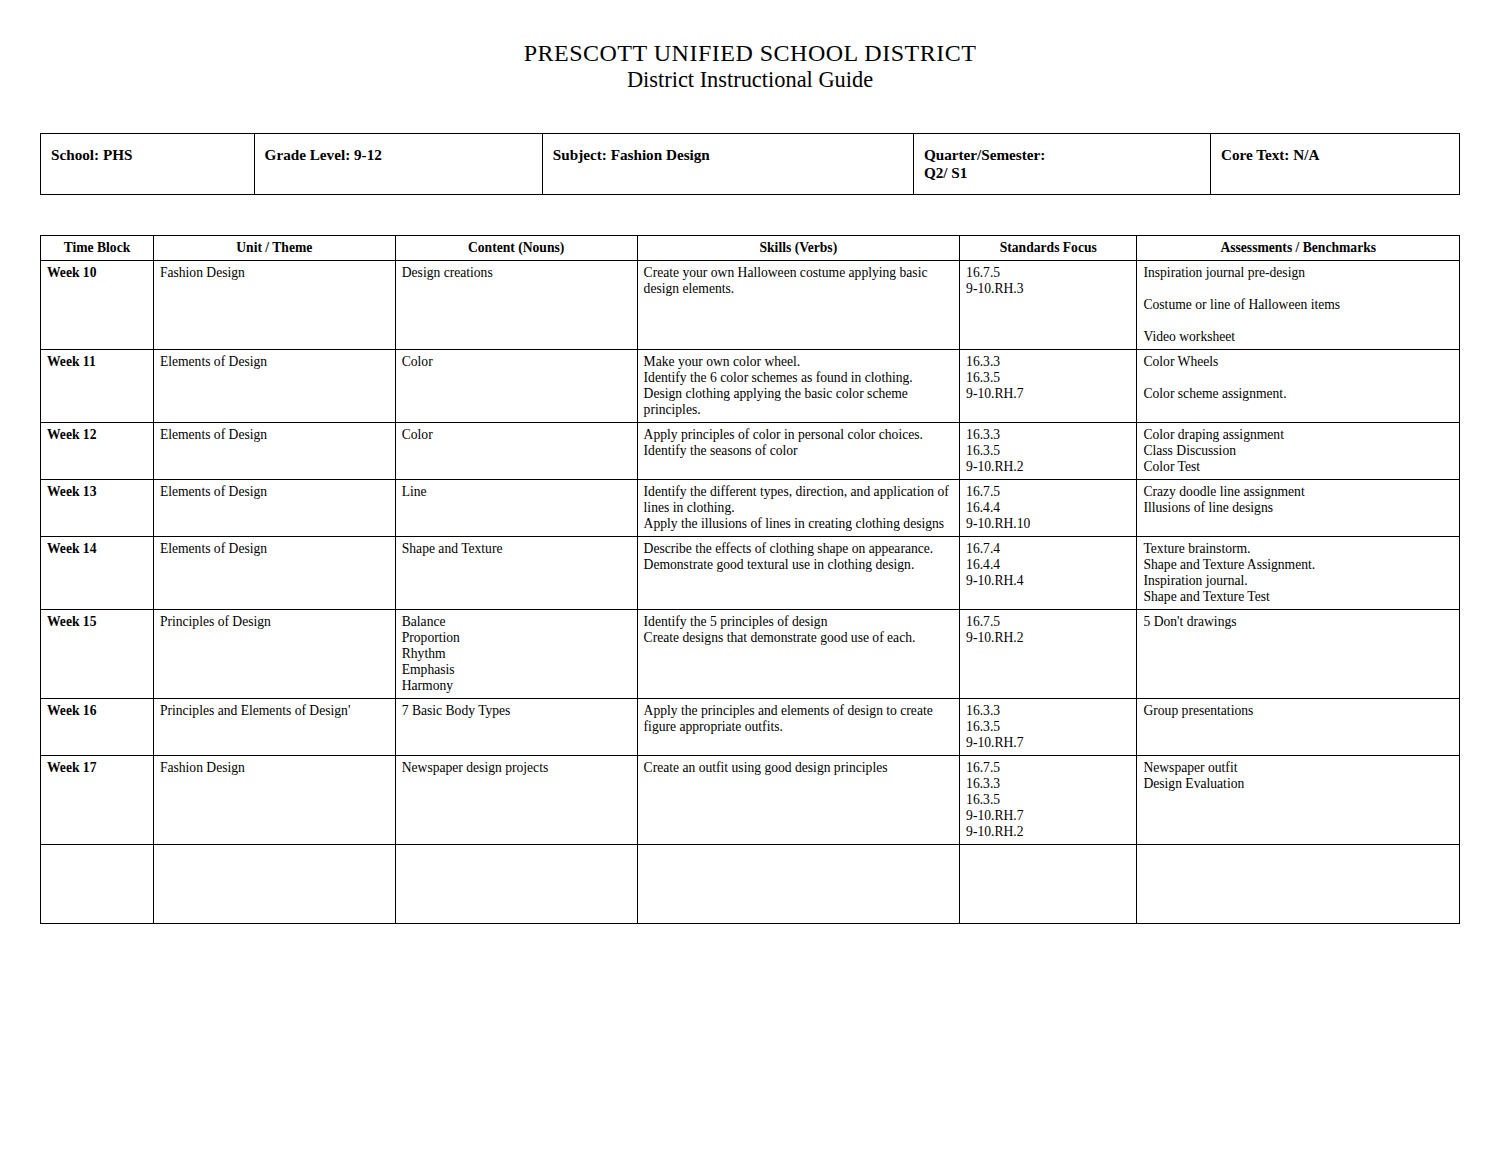PRESCOTT UNIFIED SCHOOL DISTRICT
District Instructional Guide
| School: PHS | Grade Level: 9-12 | Subject: Fashion Design | Quarter/Semester: Q2/ S1 | Core Text: N/A |
| Time Block | Unit / Theme | Content (Nouns) | Skills (Verbs) | Standards Focus | Assessments / Benchmarks |
| --- | --- | --- | --- | --- | --- |
| Week 10 | Fashion Design | Design creations | Create your own Halloween costume applying basic design elements. | 16.7.5 9-10.RH.3 | Inspiration journal pre-design Costume or line of Halloween items Video worksheet |
| Week 11 | Elements of Design | Color | Make your own color wheel. Identify the 6 color schemes as found in clothing. Design clothing applying the basic color scheme principles. | 16.3.3 16.3.5 9-10.RH.7 | Color Wheels Color scheme assignment. |
| Week 12 | Elements of Design | Color | Apply principles of color in personal color choices. Identify the seasons of color | 16.3.3 16.3.5 9-10.RH.2 | Color draping assignment Class Discussion Color Test |
| Week 13 | Elements of Design | Line | Identify the different types, direction, and application of lines in clothing. Apply the illusions of lines in creating clothing designs | 16.7.5 16.4.4 9-10.RH.10 | Crazy doodle line assignment Illusions of line designs |
| Week 14 | Elements of Design | Shape and Texture | Describe the effects of clothing shape on appearance. Demonstrate good textural use in clothing design. | 16.7.4 16.4.4 9-10.RH.4 | Texture brainstorm. Shape and Texture Assignment. Inspiration journal. Shape and Texture Test |
| Week 15 | Principles of Design | Balance Proportion Rhythm Emphasis Harmony | Identify the 5 principles of design Create designs that demonstrate good use of each. | 16.7.5 9-10.RH.2 | 5 Don't drawings |
| Week 16 | Principles and Elements of Design' | 7 Basic Body Types | Apply the principles and elements of design to create figure appropriate outfits. | 16.3.3 16.3.5 9-10.RH.7 | Group presentations |
| Week 17 | Fashion Design | Newspaper design projects | Create an outfit using good design principles | 16.7.5 16.3.3 16.3.5 9-10.RH.7 9-10.RH.2 | Newspaper outfit Design Evaluation |